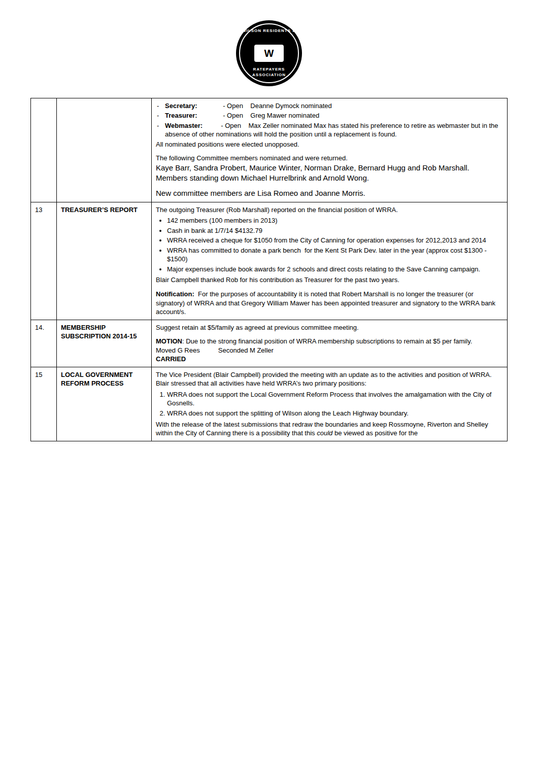WILSON RESIDENTS &
W
RATEPAYERS ASSOCIATION
| | | Secretary: - Open Deanne Dymock nominated Treasurer: - Open Greg Mawer nominated Webmaster: - Open Max Zeller nominated Max has stated his preference to retire as webmaster but in the absence of other nominations will hold the position until a replacement is found. All nominated positions were elected unopposed. The following Committee members nominated and were returned. Kaye Barr, Sandra Probert, Maurice Winter, Norman Drake, Bernard Hugg and Rob Marshall. Members standing down Michael Hurrelbrink and Arnold Wong. New committee members are Lisa Romeo and Joanne Morris. |
| 13 | TREASURER’S REPORT | The outgoing Treasurer (Rob Marshall) reported on the financial position of WRRA. 142 members (100 members in 2013) Cash in bank at 1/7/14 $4132.79 WRRA received a cheque for $1050 from the City of Canning for operation expenses for 2012,2013 and 2014 WRRA has committed to donate a park bench for the Kent St Park Dev. later in the year (approx cost $1300 - $1500) Major expenses include book awards for 2 schools and direct costs relating to the Save Canning campaign. Blair Campbell thanked Rob for his contribution as Treasurer for the past two years. Notification: For the purposes of accountability it is noted that Robert Marshall is no longer the treasurer (or signatory) of WRRA and that Gregory William Mawer has been appointed treasurer and signatory to the WRRA bank account/s. |
| 14. | MEMBERSHIP SUBSCRIPTION 2014-15 | Suggest retain at $5/family as agreed at previous committee meeting. MOTION : Due to the strong financial position of WRRA membership subscriptions to remain at $5 per family. Moved G Rees Seconded M Zeller CARRIED |
| 15 | LOCAL GOVERNMENT REFORM PROCESS | The Vice President (Blair Campbell) provided the meeting with an update as to the activities and position of WRRA. Blair stressed that all activities have held WRRA’s two primary positions: WRRA does not support the Local Government Reform Process that involves the amalgamation with the City of Gosnells. WRRA does not support the splitting of Wilson along the Leach Highway boundary. With the release of the latest submissions that redraw the boundaries and keep Rossmoyne, Riverton and Shelley within the City of Canning there is a possibility that this could be viewed as positive for the |